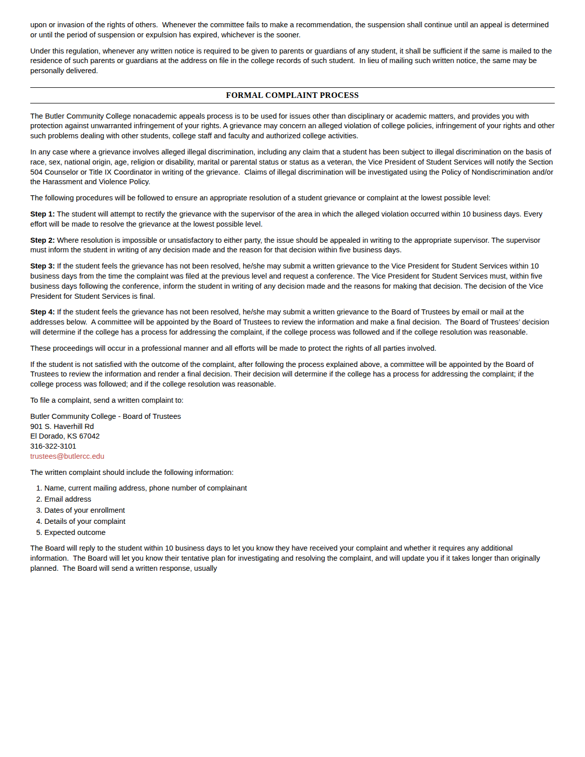upon or invasion of the rights of others. Whenever the committee fails to make a recommendation, the suspension shall continue until an appeal is determined or until the period of suspension or expulsion has expired, whichever is the sooner.
Under this regulation, whenever any written notice is required to be given to parents or guardians of any student, it shall be sufficient if the same is mailed to the residence of such parents or guardians at the address on file in the college records of such student. In lieu of mailing such written notice, the same may be personally delivered.
FORMAL COMPLAINT PROCESS
The Butler Community College nonacademic appeals process is to be used for issues other than disciplinary or academic matters, and provides you with protection against unwarranted infringement of your rights. A grievance may concern an alleged violation of college policies, infringement of your rights and other such problems dealing with other students, college staff and faculty and authorized college activities.
In any case where a grievance involves alleged illegal discrimination, including any claim that a student has been subject to illegal discrimination on the basis of race, sex, national origin, age, religion or disability, marital or parental status or status as a veteran, the Vice President of Student Services will notify the Section 504 Counselor or Title IX Coordinator in writing of the grievance. Claims of illegal discrimination will be investigated using the Policy of Nondiscrimination and/or the Harassment and Violence Policy.
The following procedures will be followed to ensure an appropriate resolution of a student grievance or complaint at the lowest possible level:
Step 1: The student will attempt to rectify the grievance with the supervisor of the area in which the alleged violation occurred within 10 business days. Every effort will be made to resolve the grievance at the lowest possible level.
Step 2: Where resolution is impossible or unsatisfactory to either party, the issue should be appealed in writing to the appropriate supervisor. The supervisor must inform the student in writing of any decision made and the reason for that decision within five business days.
Step 3: If the student feels the grievance has not been resolved, he/she may submit a written grievance to the Vice President for Student Services within 10 business days from the time the complaint was filed at the previous level and request a conference. The Vice President for Student Services must, within five business days following the conference, inform the student in writing of any decision made and the reasons for making that decision. The decision of the Vice President for Student Services is final.
Step 4: If the student feels the grievance has not been resolved, he/she may submit a written grievance to the Board of Trustees by email or mail at the addresses below. A committee will be appointed by the Board of Trustees to review the information and make a final decision. The Board of Trustees’ decision will determine if the college has a process for addressing the complaint, if the college process was followed and if the college resolution was reasonable.
These proceedings will occur in a professional manner and all efforts will be made to protect the rights of all parties involved.
If the student is not satisfied with the outcome of the complaint, after following the process explained above, a committee will be appointed by the Board of Trustees to review the information and render a final decision. Their decision will determine if the college has a process for addressing the complaint; if the college process was followed; and if the college resolution was reasonable.
To file a complaint, send a written complaint to:
Butler Community College - Board of Trustees
901 S. Haverhill Rd
El Dorado, KS 67042
316-322-3101
trustees@butlercc.edu
The written complaint should include the following information:
Name, current mailing address, phone number of complainant
Email address
Dates of your enrollment
Details of your complaint
Expected outcome
The Board will reply to the student within 10 business days to let you know they have received your complaint and whether it requires any additional information. The Board will let you know their tentative plan for investigating and resolving the complaint, and will update you if it takes longer than originally planned. The Board will send a written response, usually